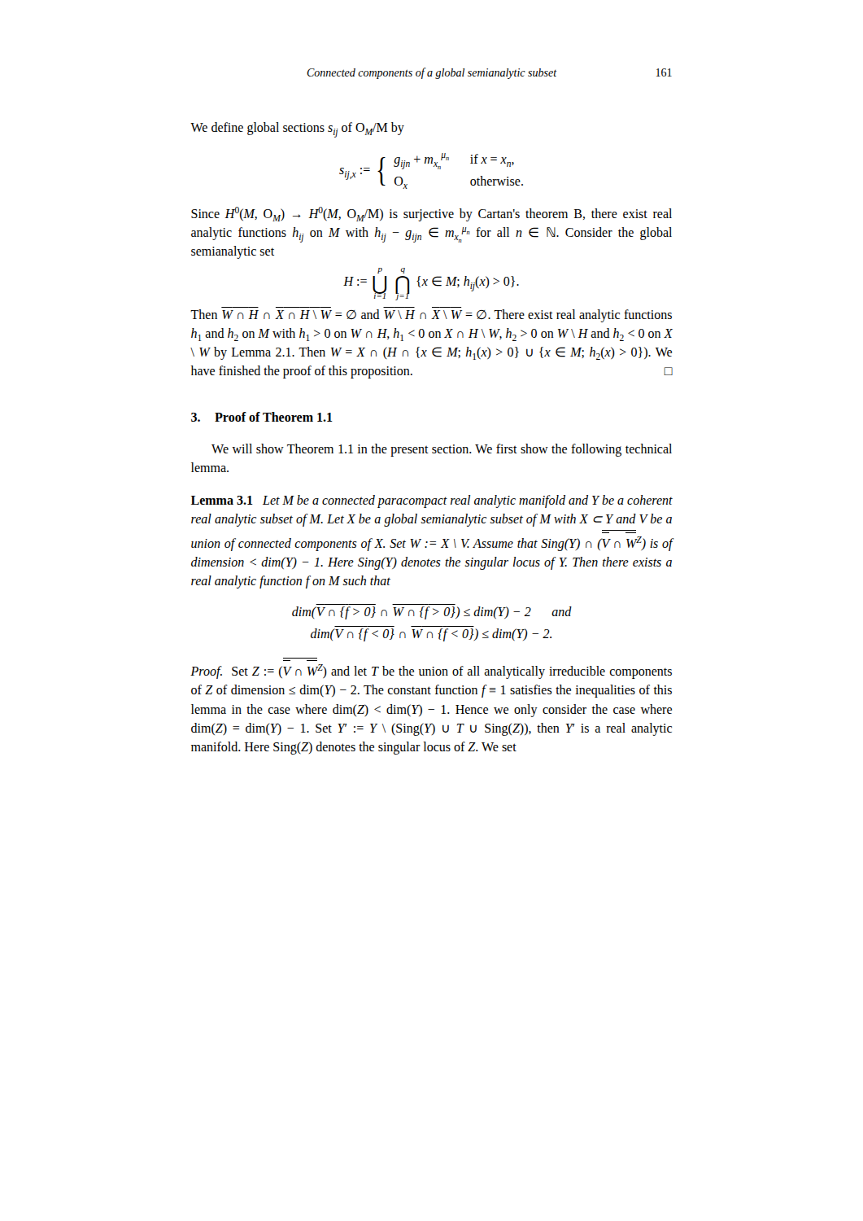Connected components of a global semianalytic subset 161
We define global sections sij of OM/M by
sij,x := {
| g ijn + m x n μ n | if x = x n , |
| O x | otherwise. |
Since H0(M, OM) → H0(M, OM/M) is surjective by Cartan's theorem B, there exist real analytic functions hij on M with hij − gijn ∈ mxnμn for all n ∈ ℕ. Consider the global semianalytic set
H := ⋃pi=1 ⋂qj=1 {x ∈ M; hij(x) > 0}.
Then W ∩ H ∩ X ∩ H \ W = ∅ and W \ H ∩ X \ W = ∅. There exist real analytic functions h1 and h2 on M with h1 > 0 on W ∩ H, h1 < 0 on X ∩ H \ W, h2 > 0 on W \ H and h2 < 0 on X \ W by Lemma 2.1. Then W = X ∩ (H ∩ {x ∈ M; h1(x) > 0} ∪ {x ∈ M; h2(x) > 0}). We have finished the proof of this proposition.□
3. Proof of Theorem 1.1
We will show Theorem 1.1 in the present section. We first show the following technical lemma.
Lemma 3.1 Let M be a connected paracompact real analytic manifold and Y be a coherent real analytic subset of M. Let X be a global semianalytic subset of M with X ⊂ Y and V be a union of connected components of X. Set W := X \ V. Assume that Sing(Y) ∩ (V ∩ W Z) is of dimension < dim(Y) − 1. Here Sing(Y) denotes the singular locus of Y. Then there exists a real analytic function f on M such that
dim(V ∩ {f > 0} ∩ W ∩ {f > 0}) ≤ dim(Y) − 2 and dim(V ∩ {f < 0} ∩ W ∩ {f < 0}) ≤ dim(Y) − 2.
Proof. Set Z := (V ∩ W Z) and let T be the union of all analytically irreducible components of Z of dimension ≤ dim(Y) − 2. The constant function f ≡ 1 satisfies the inequalities of this lemma in the case where dim(Z) < dim(Y) − 1. Hence we only consider the case where dim(Z) = dim(Y) − 1. Set Y′ := Y \ (Sing(Y) ∪ T ∪ Sing(Z)), then Y′ is a real analytic manifold. Here Sing(Z) denotes the singular locus of Z. We set